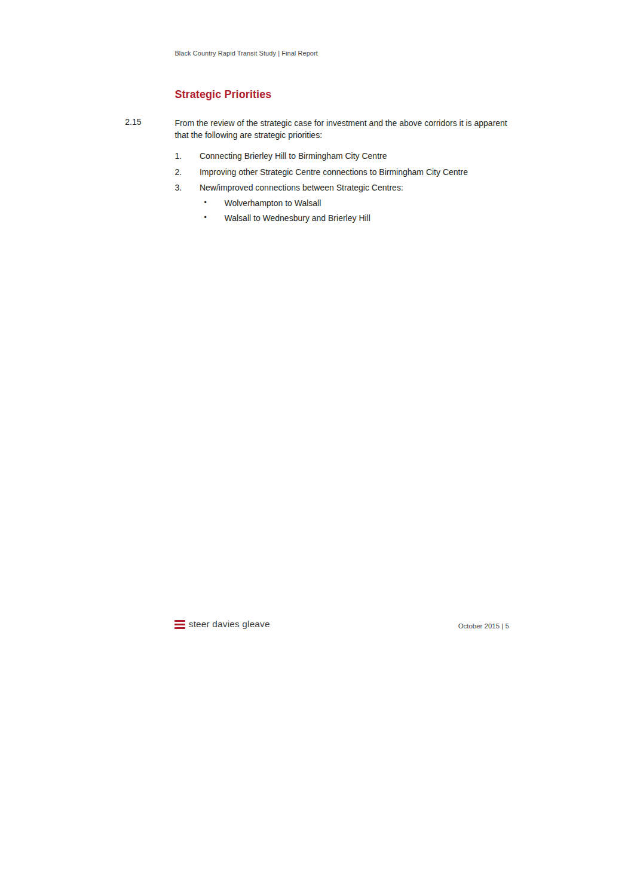Black Country Rapid Transit Study | Final Report
Strategic Priorities
2.15
From the review of the strategic case for investment and the above corridors it is apparent that the following are strategic priorities:
Connecting Brierley Hill to Birmingham City Centre
Improving other Strategic Centre connections to Birmingham City Centre
New/improved connections between Strategic Centres:
Wolverhampton to Walsall
Walsall to Wednesbury and Brierley Hill
steer davies gleave
October 2015 | 5